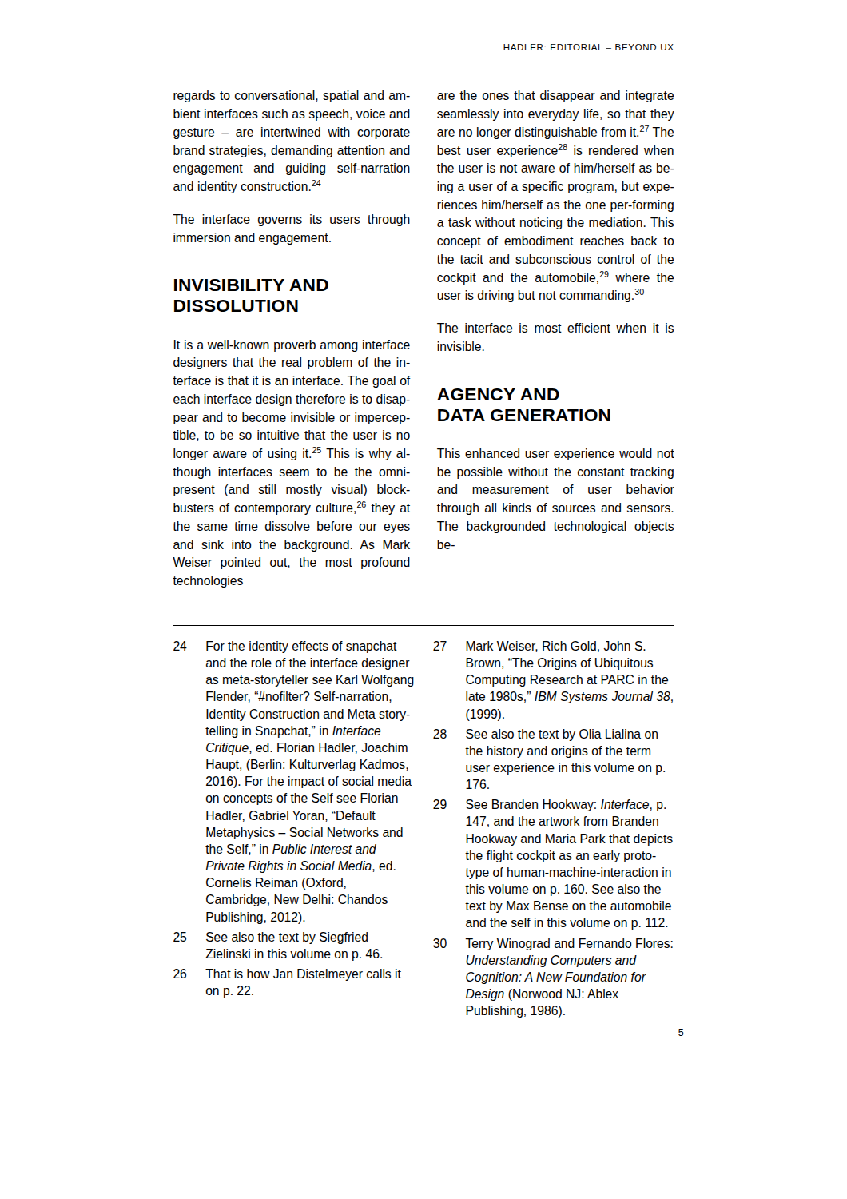HADLER: EDITORIAL – BEYOND UX
regards to conversational, spatial and ambient interfaces such as speech, voice and gesture – are intertwined with corporate brand strategies, demanding attention and engagement and guiding self-narration and identity construction.24
The interface governs its users through immersion and engagement.
Invisibility and Dissolution
It is a well-known proverb among interface designers that the real problem of the interface is that it is an interface. The goal of each interface design therefore is to disappear and to become invisible or imperceptible, to be so intuitive that the user is no longer aware of using it.25 This is why although interfaces seem to be the omnipresent (and still mostly visual) blockbusters of contemporary culture,26 they at the same time dissolve before our eyes and sink into the background. As Mark Weiser pointed out, the most profound technologies
are the ones that disappear and integrate seamlessly into everyday life, so that they are no longer distinguishable from it.27 The best user experience28 is rendered when the user is not aware of him/herself as being a user of a specific program, but experiences him/herself as the one per-forming a task without noticing the mediation. This concept of embodiment reaches back to the tacit and subconscious control of the cockpit and the automobile,29 where the user is driving but not commanding.30
The interface is most efficient when it is invisible.
Agency and
Data Generation
This enhanced user experience would not be possible without the constant tracking and measurement of user behavior through all kinds of sources and sensors. The backgrounded technological objects be-
24 For the identity effects of snapchat and the role of the interface designer as meta-storyteller see Karl Wolfgang Flender, “#nofilter? Self-narration, Identity Construction and Meta storytelling in Snapchat,” in Interface Critique, ed. Florian Hadler, Joachim Haupt, (Berlin: Kulturverlag Kadmos, 2016). For the impact of social media on concepts of the Self see Florian Hadler, Gabriel Yoran, “Default Metaphysics – Social Networks and the Self,” in Public Interest and Private Rights in Social Media, ed. Cornelis Reiman (Oxford, Cambridge, New Delhi: Chandos Publishing, 2012).
25 See also the text by Siegfried Zielinski in this volume on p. 46.
26 That is how Jan Distelmeyer calls it on p. 22.
27 Mark Weiser, Rich Gold, John S. Brown, “The Origins of Ubiquitous Computing Research at PARC in the late 1980s,” IBM Systems Journal 38, (1999).
28 See also the text by Olia Lialina on the history and origins of the term user experience in this volume on p. 176.
29 See Branden Hookway: Interface, p. 147, and the artwork from Branden Hookway and Maria Park that depicts the flight cockpit as an early prototype of human-machine-interaction in this volume on p. 160. See also the text by Max Bense on the automobile and the self in this volume on p. 112.
30 Terry Winograd and Fernando Flores: Understanding Computers and Cognition: A New Foundation for Design (Norwood NJ: Ablex Publishing, 1986).
5